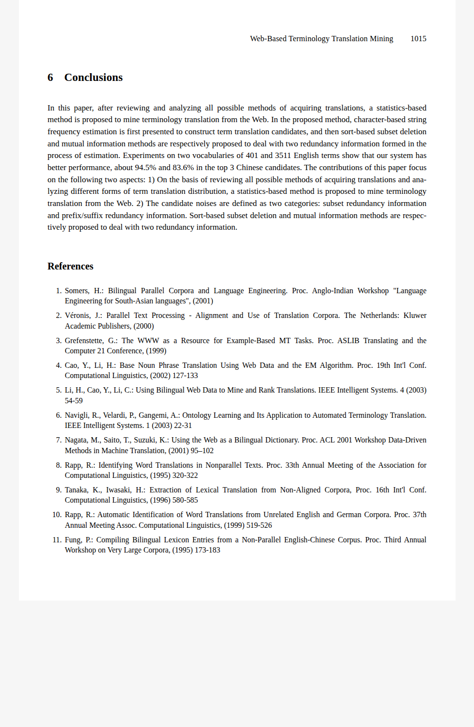Web-Based Terminology Translation Mining1015
6 Conclusions
In this paper, after reviewing and analyzing all possible methods of acquiring translations, a statistics-based method is proposed to mine terminology translation from the Web. In the proposed method, character-based string frequency estimation is first presented to construct term translation candidates, and then sort-based subset deletion and mutual information methods are respectively proposed to deal with two redundancy information formed in the process of estimation. Experiments on two vocabularies of 401 and 3511 English terms show that our system has better performance, about 94.5% and 83.6% in the top 3 Chinese candidates. The contributions of this paper focus on the following two aspects: 1) On the basis of reviewing all possible methods of acquiring translations and analyzing different forms of term translation distribution, a statistics-based method is proposed to mine terminology translation from the Web. 2) The candidate noises are defined as two categories: subset redundancy information and prefix/suffix redundancy information. Sort-based subset deletion and mutual information methods are respectively proposed to deal with two redundancy information.
References
Somers, H.: Bilingual Parallel Corpora and Language Engineering. Proc. Anglo-Indian Workshop "Language Engineering for South-Asian languages", (2001)
Véronis, J.: Parallel Text Processing - Alignment and Use of Translation Corpora. The Netherlands: Kluwer Academic Publishers, (2000)
Grefenstette, G.: The WWW as a Resource for Example-Based MT Tasks. Proc. ASLIB Translating and the Computer 21 Conference, (1999)
Cao, Y., Li, H.: Base Noun Phrase Translation Using Web Data and the EM Algorithm. Proc. 19th Int'l Conf. Computational Linguistics, (2002) 127-133
Li, H., Cao, Y., Li, C.: Using Bilingual Web Data to Mine and Rank Translations. IEEE Intelligent Systems. 4 (2003) 54-59
Navigli, R., Velardi, P., Gangemi, A.: Ontology Learning and Its Application to Automated Terminology Translation. IEEE Intelligent Systems. 1 (2003) 22-31
Nagata, M., Saito, T., Suzuki, K.: Using the Web as a Bilingual Dictionary. Proc. ACL 2001 Workshop Data-Driven Methods in Machine Translation, (2001) 95–102
Rapp, R.: Identifying Word Translations in Nonparallel Texts. Proc. 33th Annual Meeting of the Association for Computational Linguistics, (1995) 320-322
Tanaka, K., Iwasaki, H.: Extraction of Lexical Translation from Non-Aligned Corpora, Proc. 16th Int'l Conf. Computational Linguistics, (1996) 580-585
Rapp, R.: Automatic Identification of Word Translations from Unrelated English and German Corpora. Proc. 37th Annual Meeting Assoc. Computational Linguistics, (1999) 519-526
Fung, P.: Compiling Bilingual Lexicon Entries from a Non-Parallel English-Chinese Corpus. Proc. Third Annual Workshop on Very Large Corpora, (1995) 173-183